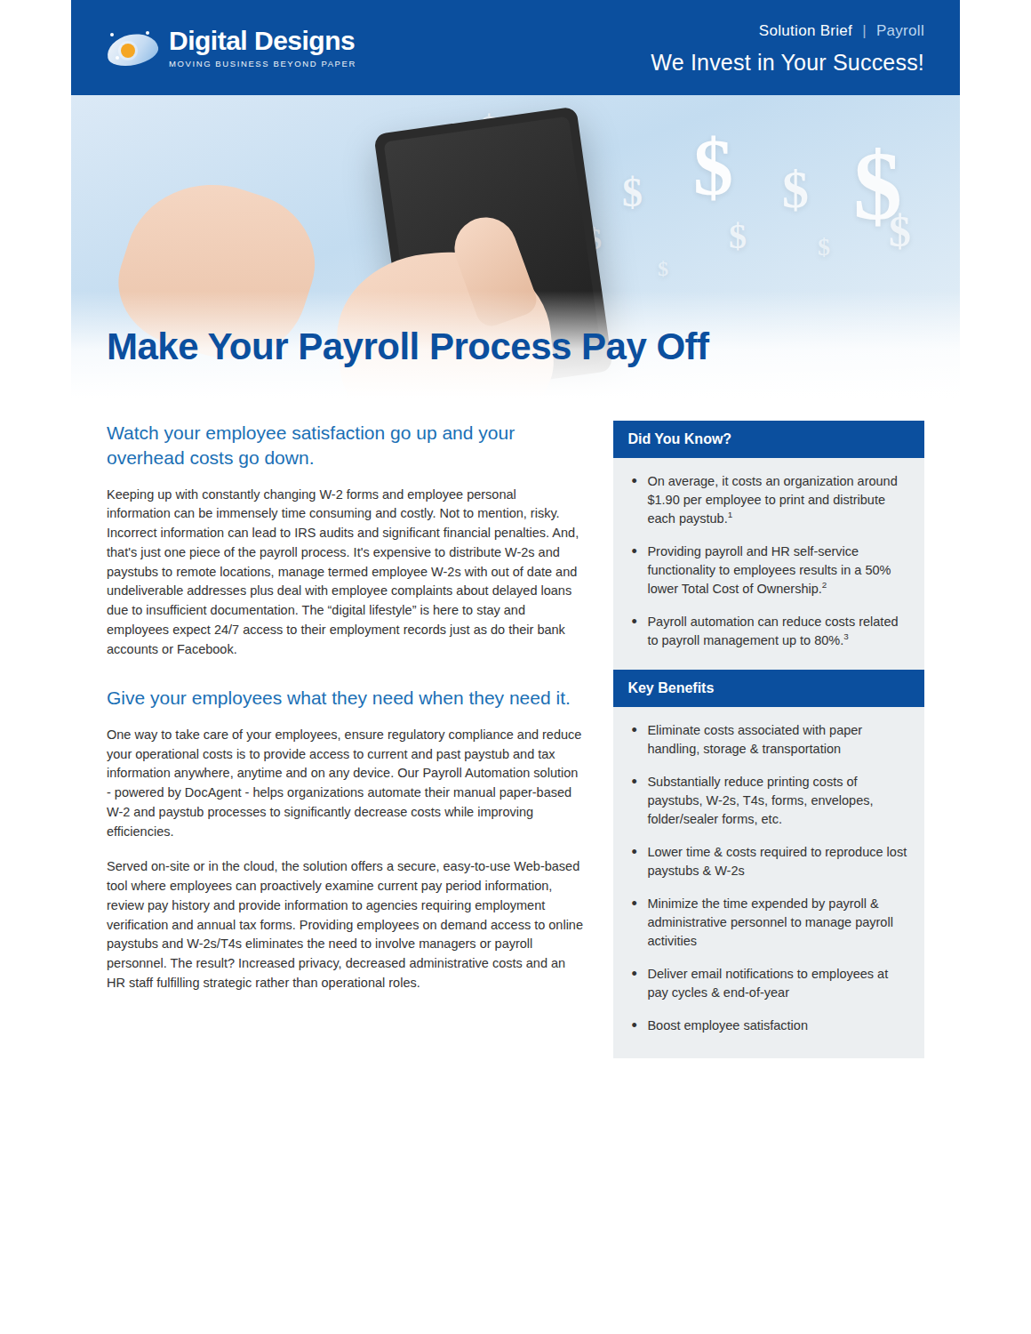Digital Designs
Moving Business Beyond Paper
Solution Brief | Payroll
We Invest in Your Success!
$ $ $ $ $ $ $ $ $ $ $ $
Make Your Payroll Process Pay Off
Watch your employee satisfaction go up and your overhead costs go down.
Keeping up with constantly changing W-2 forms and employee personal information can be immensely time consuming and costly. Not to mention, risky. Incorrect information can lead to IRS audits and significant financial penalties. And, that's just one piece of the payroll process. It's expensive to distribute W-2s and paystubs to remote locations, manage termed employee W-2s with out of date and undeliverable addresses plus deal with employee complaints about delayed loans due to insufficient documentation. The “digital lifestyle” is here to stay and employees expect 24/7 access to their employment records just as do their bank accounts or Facebook.
Give your employees what they need when they need it.
One way to take care of your employees, ensure regulatory compliance and reduce your operational costs is to provide access to current and past paystub and tax information anywhere, anytime and on any device. Our Payroll Automation solution - powered by DocAgent - helps organizations automate their manual paper-based W-2 and paystub processes to significantly decrease costs while improving efficiencies.
Served on-site or in the cloud, the solution offers a secure, easy-to-use Web-based tool where employees can proactively examine current pay period information, review pay history and provide information to agencies requiring employment verification and annual tax forms. Providing employees on demand access to online paystubs and W-2s/T4s eliminates the need to involve managers or payroll personnel. The result? Increased privacy, decreased administrative costs and an HR staff fulfilling strategic rather than operational roles.
Did You Know?
On average, it costs an organization around $1.90 per employee to print and distribute each paystub.1
Providing payroll and HR self-service functionality to employees results in a 50% lower Total Cost of Ownership.2
Payroll automation can reduce costs related to payroll management up to 80%.3
Key Benefits
Eliminate costs associated with paper handling, storage & transportation
Substantially reduce printing costs of paystubs, W-2s, T4s, forms, envelopes, folder/sealer forms, etc.
Lower time & costs required to reproduce lost paystubs & W-2s
Minimize the time expended by payroll & administrative personnel to manage payroll activities
Deliver email notifications to employees at pay cycles & end-of-year
Boost employee satisfaction